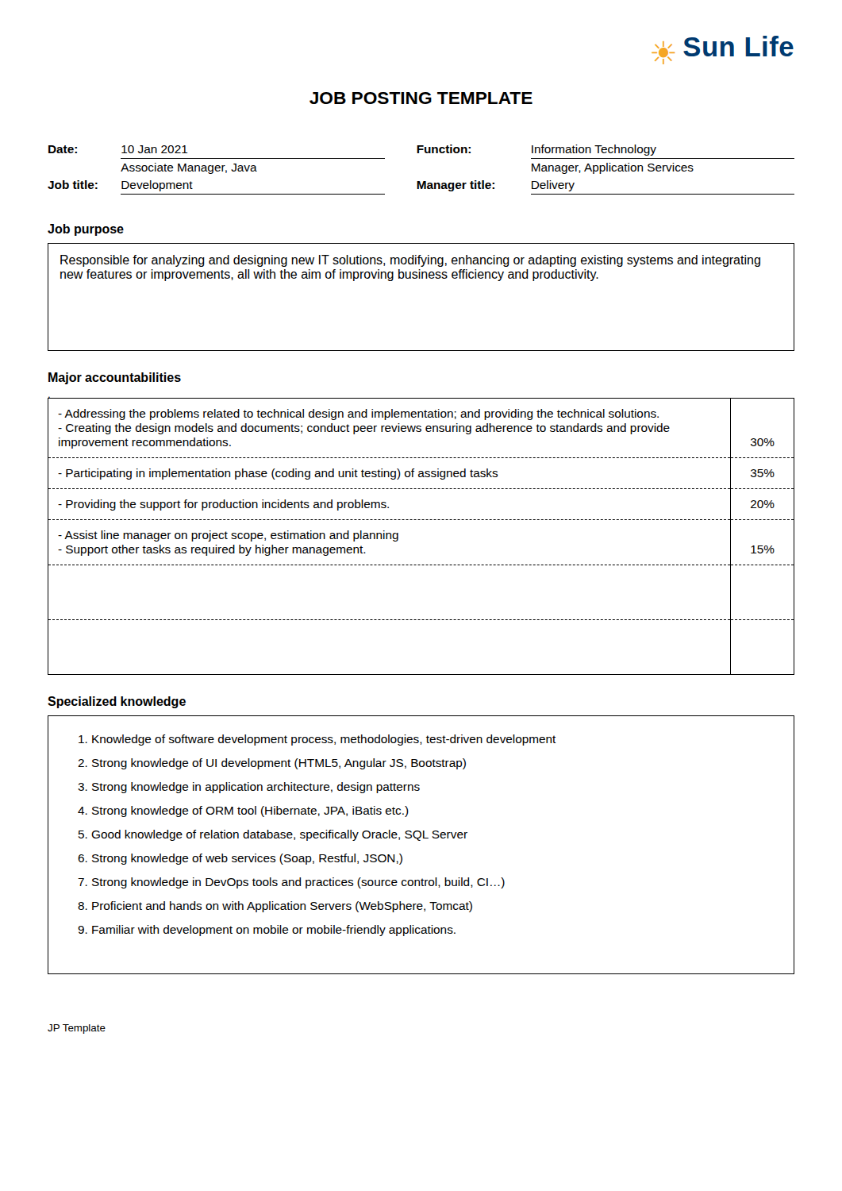☀Sun Life
JOB POSTING TEMPLATE
| Date: | 10 Jan 2021 | | Function: | Information Technology |
| | Associate Manager, Java | | | Manager, Application Services |
| Job title: | Development | | Manager title: | Delivery |
Job purpose
Responsible for analyzing and designing new IT solutions, modifying, enhancing or adapting existing systems and integrating new features or improvements, all with the aim of improving business efficiency and productivity.
Major accountabilities
.
| - Addressing the problems related to technical design and implementation; and providing the technical solutions. - Creating the design models and documents; conduct peer reviews ensuring adherence to standards and provide improvement recommendations. | 30% |
| - Participating in implementation phase (coding and unit testing) of assigned tasks | 35% |
| - Providing the support for production incidents and problems. | 20% |
| - Assist line manager on project scope, estimation and planning - Support other tasks as required by higher management. | 15% |
Specialized knowledge
Knowledge of software development process, methodologies, test-driven development
Strong knowledge of UI development (HTML5, Angular JS, Bootstrap)
Strong knowledge in application architecture, design patterns
Strong knowledge of ORM tool (Hibernate, JPA, iBatis etc.)
Good knowledge of relation database, specifically Oracle, SQL Server
Strong knowledge of web services (Soap, Restful, JSON,)
Strong knowledge in DevOps tools and practices (source control, build, CI…)
Proficient and hands on with Application Servers (WebSphere, Tomcat)
Familiar with development on mobile or mobile-friendly applications.
JP Template